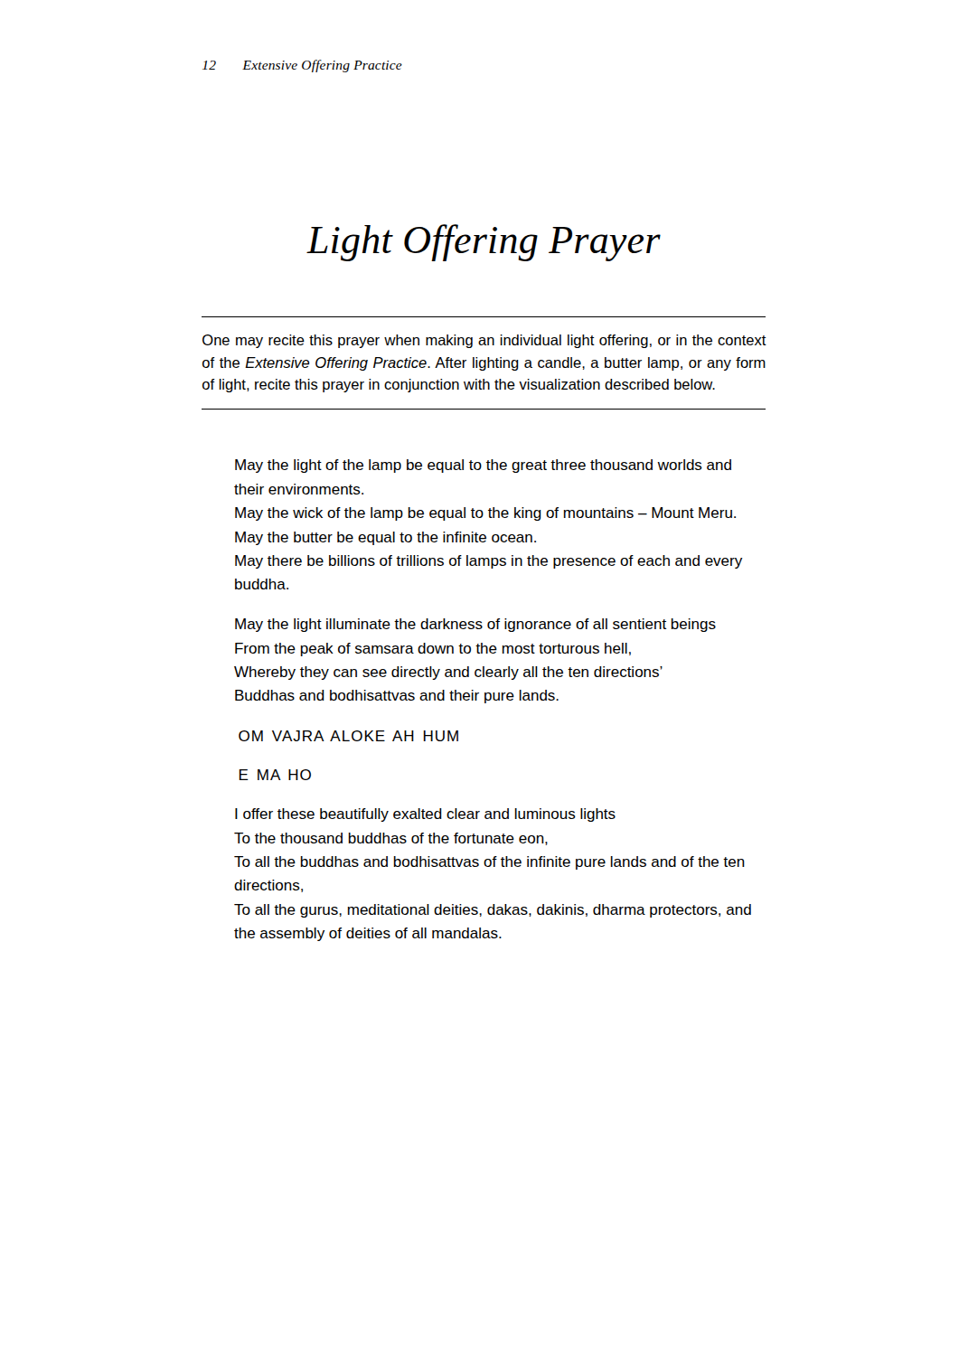12 Extensive Offering Practice
Light Offering Prayer
One may recite this prayer when making an individual light offering, or in the context of the Extensive Offering Practice. After lighting a candle, a butter lamp, or any form of light, recite this prayer in conjunction with the visualization described below.
May the light of the lamp be equal to the great three thousand worlds and their environments.
May the wick of the lamp be equal to the king of mountains – Mount Meru.
May the butter be equal to the infinite ocean.
May there be billions of trillions of lamps in the presence of each and every buddha.
May the light illuminate the darkness of ignorance of all sentient beings
From the peak of samsara down to the most torturous hell,
Whereby they can see directly and clearly all the ten directions’
Buddhas and bodhisattvas and their pure lands.
OM VAJRA ALOKE AH HUM
E MA HO
I offer these beautifully exalted clear and luminous lights
To the thousand buddhas of the fortunate eon,
To all the buddhas and bodhisattvas of the infinite pure lands and of the ten directions,
To all the gurus, meditational deities, dakas, dakinis, dharma protectors, and the assembly of deities of all mandalas.